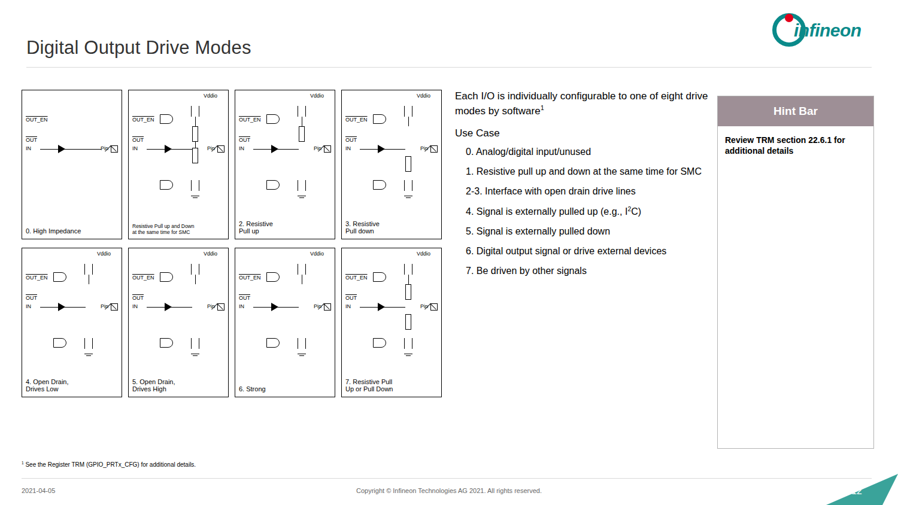Digital Output Drive Modes
infineon
OUT_EN
OUT
IN
Pin
0. High Impedance
Vddio
OUT_EN
OUT
IN
Pin
Resistive Pull up and Down
at the same time for SMC
Vddio
OUT_EN
OUT
IN
Pin
2. Resistive
Pull up
Vddio
OUT_EN
OUT
IN
Pin
3. Resistive
Pull down
Vddio
OUT_EN
OUT
IN
Pin
4. Open Drain,
Drives Low
Vddio
OUT_EN
OUT
IN
Pin
5. Open Drain,
Drives High
Vddio
OUT_EN
OUT
IN
Pin
6. Strong
Vddio
OUT_EN
OUT
IN
Pin
7. Resistive Pull
Up or Pull Down
Each I/O is individually configurable to one of eight drive modes by software1
Use Case
0. Analog/digital input/unused
1. Resistive pull up and down at the same time for SMC
2-3. Interface with open drain drive lines
4. Signal is externally pulled up (e.g., I2C)
5. Signal is externally pulled down
6. Digital output signal or drive external devices
7. Be driven by other signals
Hint Bar
Review TRM section 22.6.1 for additional details
1 See the Register TRM (GPIO_PRTx_CFG) for additional details.
2021-04-05
Copyright © Infineon Technologies AG 2021. All rights reserved.
12